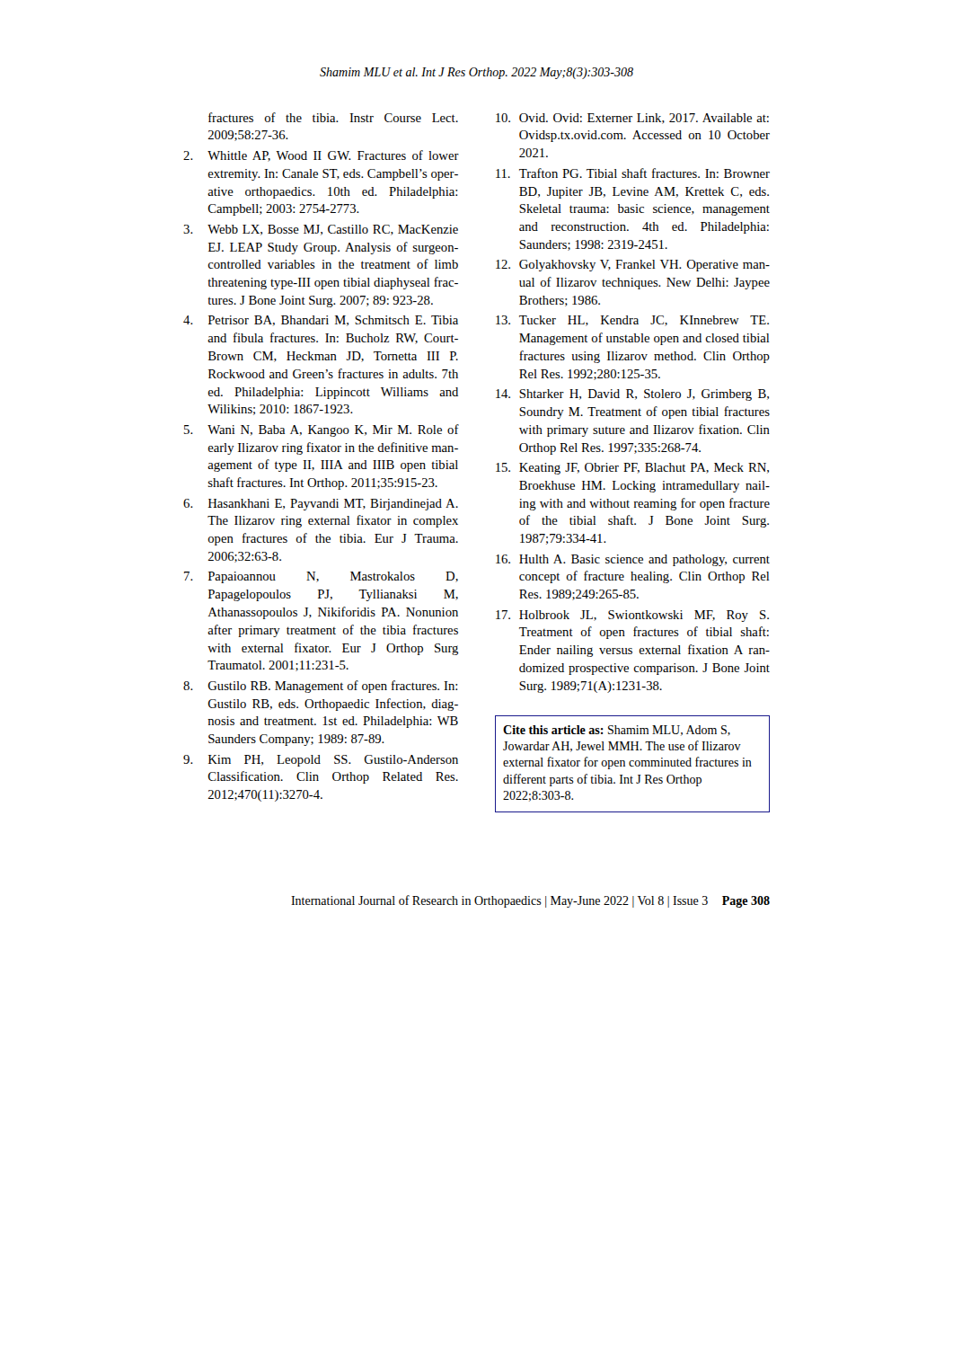Shamim MLU et al. Int J Res Orthop. 2022 May;8(3):303-308
fractures of the tibia. Instr Course Lect. 2009;58:27-36.
Whittle AP, Wood II GW. Fractures of lower extremity. In: Canale ST, eds. Campbell’s operative orthopaedics. 10th ed. Philadelphia: Campbell; 2003: 2754-2773.
Webb LX, Bosse MJ, Castillo RC, MacKenzie EJ. LEAP Study Group. Analysis of surgeon-controlled variables in the treatment of limb threatening type-III open tibial diaphyseal fractures. J Bone Joint Surg. 2007; 89: 923-28.
Petrisor BA, Bhandari M, Schmitsch E. Tibia and fibula fractures. In: Bucholz RW, Court-Brown CM, Heckman JD, Tornetta III P. Rockwood and Green’s fractures in adults. 7th ed. Philadelphia: Lippincott Williams and Wilikins; 2010: 1867-1923.
Wani N, Baba A, Kangoo K, Mir M. Role of early Ilizarov ring fixator in the definitive management of type II, IIIA and IIIB open tibial shaft fractures. Int Orthop. 2011;35:915-23.
Hasankhani E, Payvandi MT, Birjandinejad A. The Ilizarov ring external fixator in complex open fractures of the tibia. Eur J Trauma. 2006;32:63-8.
Papaioannou N, Mastrokalos D, Papagelopoulos PJ, Tyllianaksi M, Athanassopoulos J, Nikiforidis PA. Nonunion after primary treatment of the tibia fractures with external fixator. Eur J Orthop Surg Traumatol. 2001;11:231-5.
Gustilo RB. Management of open fractures. In: Gustilo RB, eds. Orthopaedic Infection, diagnosis and treatment. 1st ed. Philadelphia: WB Saunders Company; 1989: 87-89.
Kim PH, Leopold SS. Gustilo-Anderson Classification. Clin Orthop Related Res. 2012;470(11):3270-4.
Ovid. Ovid: Externer Link, 2017. Available at: Ovidsp.tx.ovid.com. Accessed on 10 October 2021.
Trafton PG. Tibial shaft fractures. In: Browner BD, Jupiter JB, Levine AM, Krettek C, eds. Skeletal trauma: basic science, management and reconstruction. 4th ed. Philadelphia: Saunders; 1998: 2319-2451.
Golyakhovsky V, Frankel VH. Operative manual of Ilizarov techniques. New Delhi: Jaypee Brothers; 1986.
Tucker HL, Kendra JC, KInnebrew TE. Management of unstable open and closed tibial fractures using Ilizarov method. Clin Orthop Rel Res. 1992;280:125-35.
Shtarker H, David R, Stolero J, Grimberg B, Soundry M. Treatment of open tibial fractures with primary suture and Ilizarov fixation. Clin Orthop Rel Res. 1997;335:268-74.
Keating JF, Obrier PF, Blachut PA, Meck RN, Broekhuse HM. Locking intramedullary nailing with and without reaming for open fracture of the tibial shaft. J Bone Joint Surg. 1987;79:334-41.
Hulth A. Basic science and pathology, current concept of fracture healing. Clin Orthop Rel Res. 1989;249:265-85.
Holbrook JL, Swiontkowski MF, Roy S. Treatment of open fractures of tibial shaft: Ender nailing versus external fixation A randomized prospective comparison. J Bone Joint Surg. 1989;71(A):1231-38.
Cite this article as: Shamim MLU, Adom S, Jowardar AH, Jewel MMH. The use of Ilizarov external fixator for open comminuted fractures in different parts of tibia. Int J Res Orthop 2022;8:303-8.
International Journal of Research in Orthopaedics | May-June 2022 | Vol 8 | Issue 3Page 308